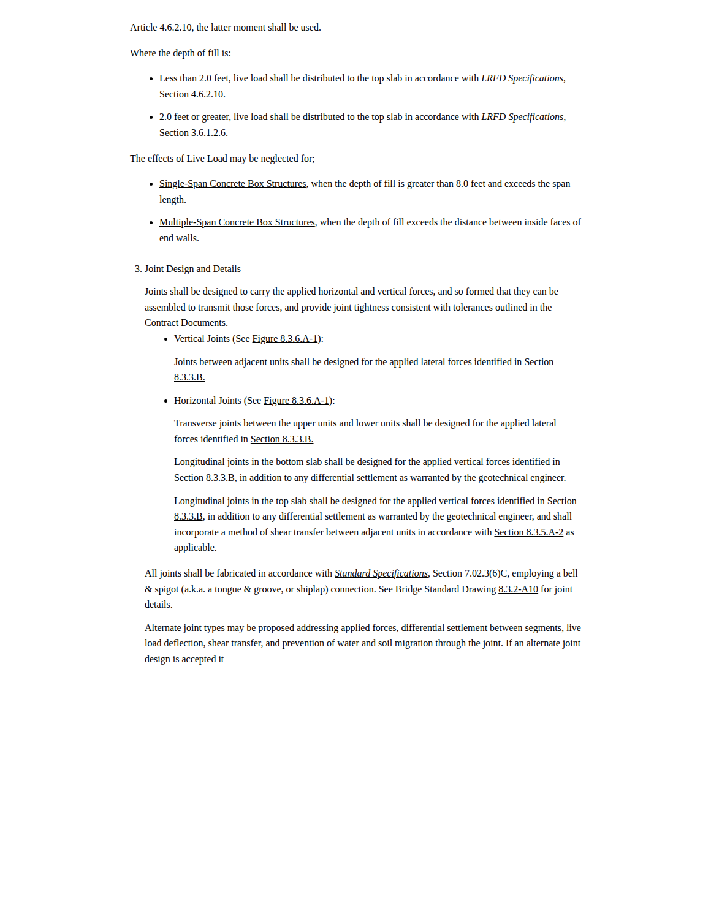Article 4.6.2.10, the latter moment shall be used.
Where the depth of fill is:
Less than 2.0 feet, live load shall be distributed to the top slab in accordance with LRFD Specifications, Section 4.6.2.10.
2.0 feet or greater, live load shall be distributed to the top slab in accordance with LRFD Specifications, Section 3.6.1.2.6.
The effects of Live Load may be neglected for;
Single-Span Concrete Box Structures, when the depth of fill is greater than 8.0 feet and exceeds the span length.
Multiple-Span Concrete Box Structures, when the depth of fill exceeds the distance between inside faces of end walls.
Joint Design and Details
Joints shall be designed to carry the applied horizontal and vertical forces, and so formed that they can be assembled to transmit those forces, and provide joint tightness consistent with tolerances outlined in the Contract Documents.
Vertical Joints (See Figure 8.3.6.A-1):
Joints between adjacent units shall be designed for the applied lateral forces identified in Section 8.3.3.B.
Horizontal Joints (See Figure 8.3.6.A-1):
Transverse joints between the upper units and lower units shall be designed for the applied lateral forces identified in Section 8.3.3.B.
Longitudinal joints in the bottom slab shall be designed for the applied vertical forces identified in Section 8.3.3.B, in addition to any differential settlement as warranted by the geotechnical engineer.
Longitudinal joints in the top slab shall be designed for the applied vertical forces identified in Section 8.3.3.B, in addition to any differential settlement as warranted by the geotechnical engineer, and shall incorporate a method of shear transfer between adjacent units in accordance with Section 8.3.5.A-2 as applicable.
All joints shall be fabricated in accordance with Standard Specifications, Section 7.02.3(6)C, employing a bell & spigot (a.k.a. a tongue & groove, or shiplap) connection. See Bridge Standard Drawing 8.3.2-A10 for joint details.
Alternate joint types may be proposed addressing applied forces, differential settlement between segments, live load deflection, shear transfer, and prevention of water and soil migration through the joint. If an alternate joint design is accepted it